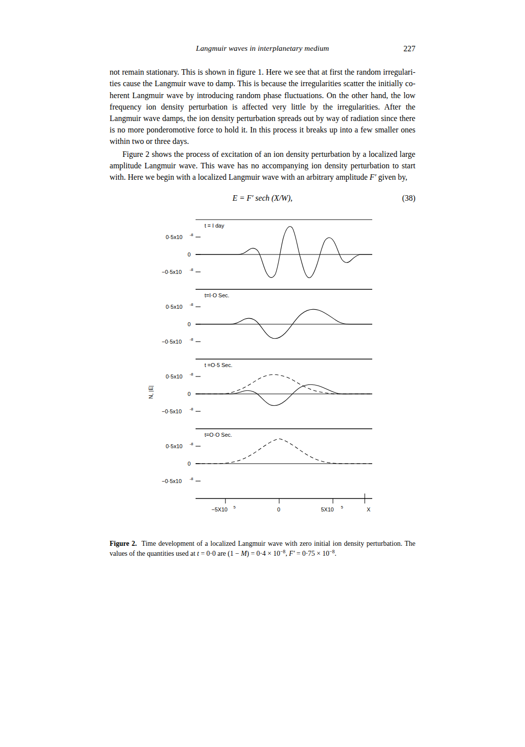Langmuir waves in interplanetary medium 227
not remain stationary. This is shown in figure 1. Here we see that at first the random irregularities cause the Langmuir wave to damp. This is because the irregularities scatter the initially coherent Langmuir wave by introducing random phase fluctuations. On the other hand, the low frequency ion density perturbation is affected very little by the irregularities. After the Langmuir wave damps, the ion density perturbation spreads out by way of radiation since there is no more ponderomotive force to hold it. In this process it breaks up into a few smaller ones within two or three days.
Figure 2 shows the process of excitation of an ion density perturbation by a localized large amplitude Langmuir wave. This wave has no accompanying ion density perturbation to start with. Here we begin with a localized Langmuir wave with an arbitrary amplitude F′ given by,
E = F′ sech (X/W), (38)
t = I day t=I·O Sec. t =O·5 Sec. t=O·O Sec. 0·5x10 -8 0 −0·5x10 -8 0·5x10 -8 0 −0·5x10 -8 0·5x10 -8 0 −0·5x10 -8 0·5x10 -8 0 −0·5x10 -8 N, |E| −5X10 5 0 5X10 5 X
Figure 2. Time development of a localized Langmuir wave with zero initial ion density perturbation. The values of the quantities used at t = 0·0 are (1 − M) = 0·4 × 10−8, F′ = 0·75 × 10−8.